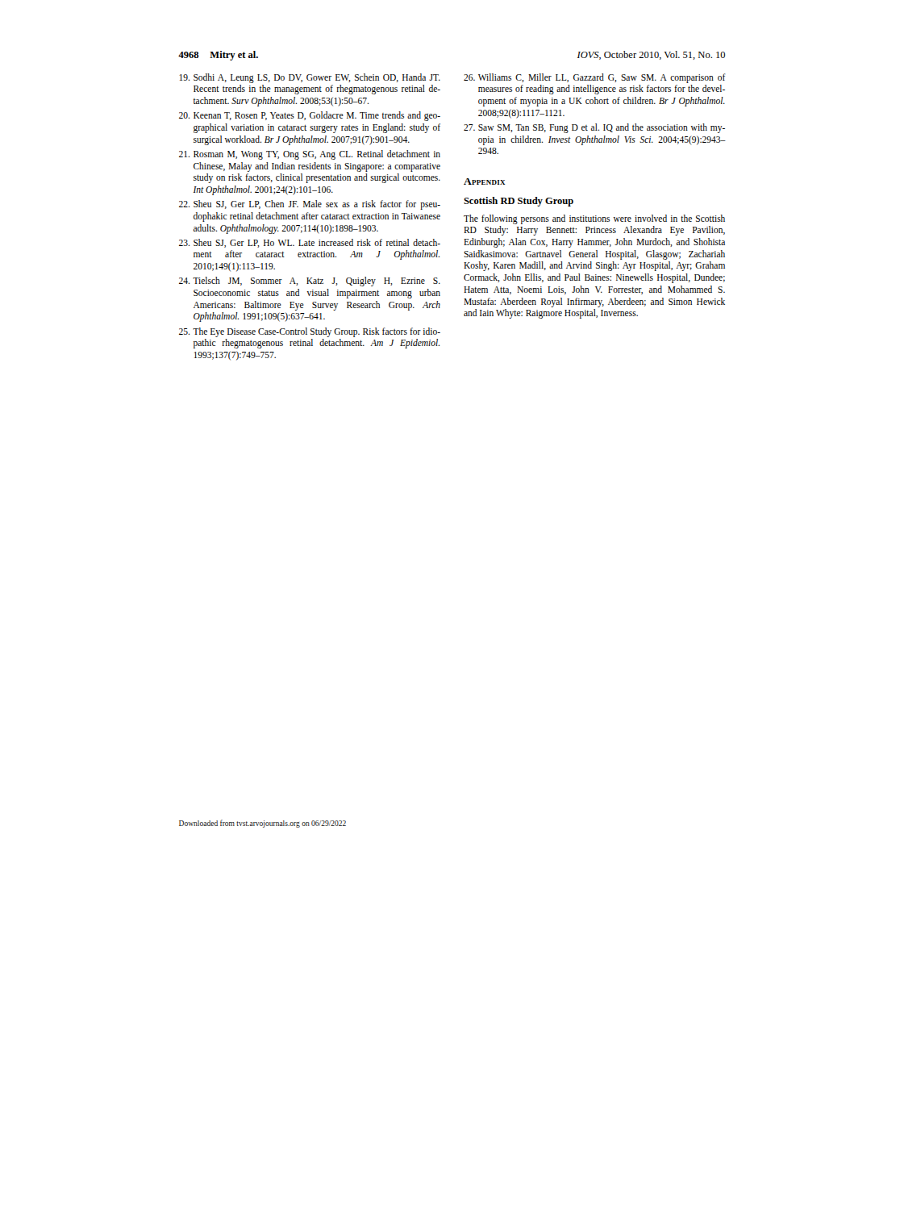4968 Mitry et al.
IOVS, October 2010, Vol. 51, No. 10
19. Sodhi A, Leung LS, Do DV, Gower EW, Schein OD, Handa JT. Recent trends in the management of rhegmatogenous retinal detachment. Surv Ophthalmol. 2008;53(1):50–67.
20. Keenan T, Rosen P, Yeates D, Goldacre M. Time trends and geographical variation in cataract surgery rates in England: study of surgical workload. Br J Ophthalmol. 2007;91(7):901–904.
21. Rosman M, Wong TY, Ong SG, Ang CL. Retinal detachment in Chinese, Malay and Indian residents in Singapore: a comparative study on risk factors, clinical presentation and surgical outcomes. Int Ophthalmol. 2001;24(2):101–106.
22. Sheu SJ, Ger LP, Chen JF. Male sex as a risk factor for pseudophakic retinal detachment after cataract extraction in Taiwanese adults. Ophthalmology. 2007;114(10):1898–1903.
23. Sheu SJ, Ger LP, Ho WL. Late increased risk of retinal detachment after cataract extraction. Am J Ophthalmol. 2010;149(1):113–119.
24. Tielsch JM, Sommer A, Katz J, Quigley H, Ezrine S. Socioeconomic status and visual impairment among urban Americans: Baltimore Eye Survey Research Group. Arch Ophthalmol. 1991;109(5):637–641.
25. The Eye Disease Case-Control Study Group. Risk factors for idiopathic rhegmatogenous retinal detachment. Am J Epidemiol. 1993;137(7):749–757.
26. Williams C, Miller LL, Gazzard G, Saw SM. A comparison of measures of reading and intelligence as risk factors for the development of myopia in a UK cohort of children. Br J Ophthalmol. 2008;92(8):1117–1121.
27. Saw SM, Tan SB, Fung D et al. IQ and the association with myopia in children. Invest Ophthalmol Vis Sci. 2004;45(9):2943–2948.
Appendix
Scottish RD Study Group
The following persons and institutions were involved in the Scottish RD Study: Harry Bennett: Princess Alexandra Eye Pavilion, Edinburgh; Alan Cox, Harry Hammer, John Murdoch, and Shohista Saidkasimova: Gartnavel General Hospital, Glasgow; Zachariah Koshy, Karen Madill, and Arvind Singh: Ayr Hospital, Ayr; Graham Cormack, John Ellis, and Paul Baines: Ninewells Hospital, Dundee; Hatem Atta, Noemi Lois, John V. Forrester, and Mohammed S. Mustafa: Aberdeen Royal Infirmary, Aberdeen; and Simon Hewick and Iain Whyte: Raigmore Hospital, Inverness.
Downloaded from tvst.arvojournals.org on 06/29/2022